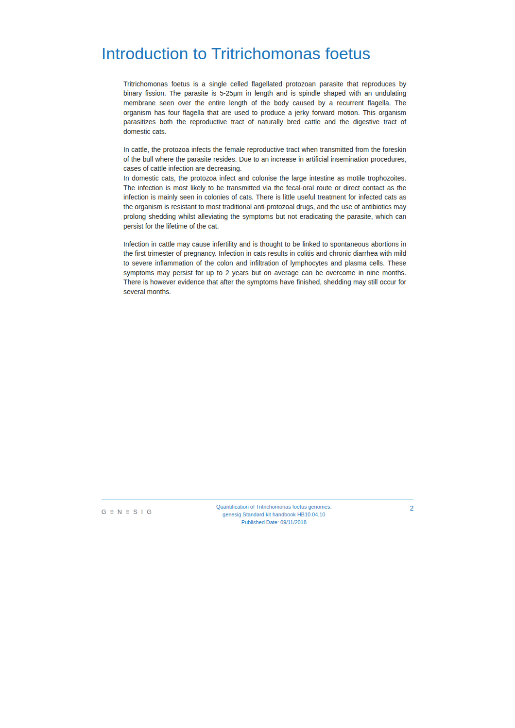Introduction to Tritrichomonas foetus
Tritrichomonas foetus is a single celled flagellated protozoan parasite that reproduces by binary fission. The parasite is 5-25µm in length and is spindle shaped with an undulating membrane seen over the entire length of the body caused by a recurrent flagella. The organism has four flagella that are used to produce a jerky forward motion. This organism parasitizes both the reproductive tract of naturally bred cattle and the digestive tract of domestic cats.
In cattle, the protozoa infects the female reproductive tract when transmitted from the foreskin of the bull where the parasite resides. Due to an increase in artificial insemination procedures, cases of cattle infection are decreasing.
In domestic cats, the protozoa infect and colonise the large intestine as motile trophozoites. The infection is most likely to be transmitted via the fecal-oral route or direct contact as the infection is mainly seen in colonies of cats. There is little useful treatment for infected cats as the organism is resistant to most traditional anti-protozoal drugs, and the use of antibiotics may prolong shedding whilst alleviating the symptoms but not eradicating the parasite, which can persist for the lifetime of the cat.
Infection in cattle may cause infertility and is thought to be linked to spontaneous abortions in the first trimester of pregnancy. Infection in cats results in colitis and chronic diarrhea with mild to severe inflammation of the colon and infiltration of lymphocytes and plasma cells. These symptoms may persist for up to 2 years but on average can be overcome in nine months. There is however evidence that after the symptoms have finished, shedding may still occur for several months.
G ≡ N ≡ S I G
Quantification of Tritrichomonas foetus genomes.
genesig Standard kit handbook HB10.04.10
Published Date: 09/11/2018
2